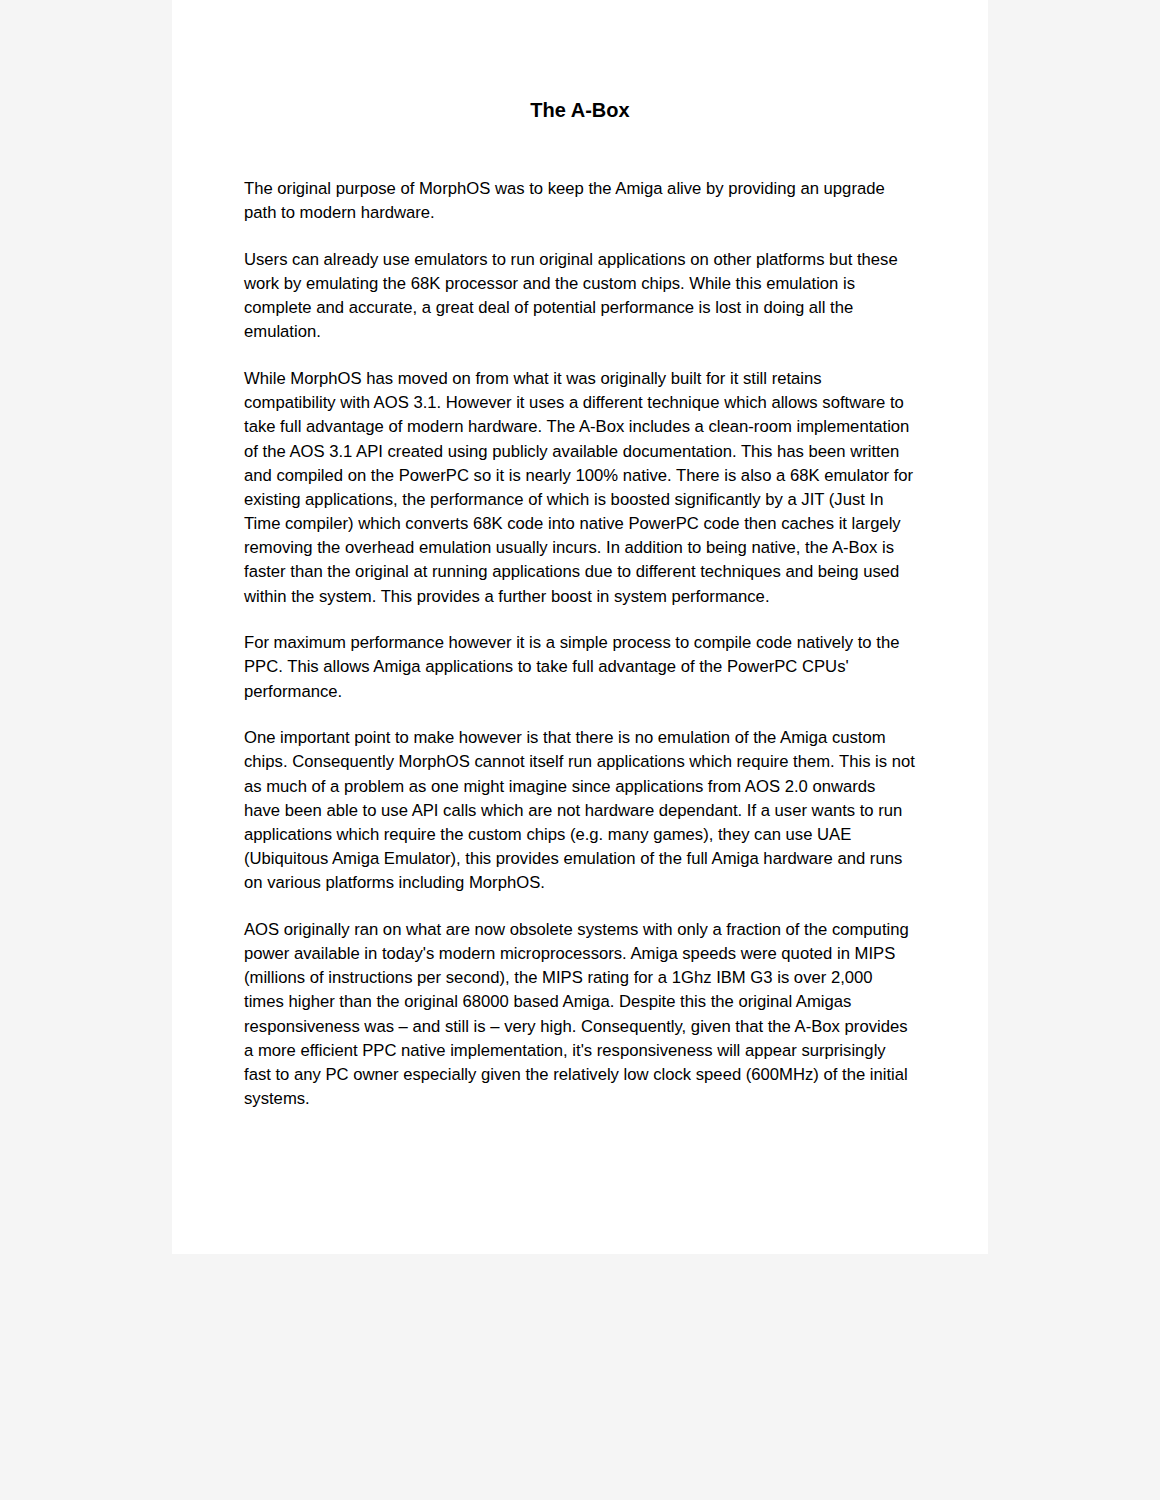The A-Box
The original purpose of MorphOS was to keep the Amiga alive by providing an upgrade path to modern hardware.
Users can already use emulators to run original applications on other platforms but these work by emulating the 68K processor and the custom chips. While this emulation is complete and accurate, a great deal of potential performance is lost in doing all the emulation.
While MorphOS has moved on from what it was originally built for it still retains compatibility with AOS 3.1. However it uses a different technique which allows software to take full advantage of modern hardware. The A-Box includes a clean-room implementation of the AOS 3.1 API created using publicly available documentation. This has been written and compiled on the PowerPC so it is nearly 100% native. There is also a 68K emulator for existing applications, the performance of which is boosted significantly by a JIT (Just In Time compiler) which converts 68K code into native PowerPC code then caches it largely removing the overhead emulation usually incurs. In addition to being native, the A-Box is faster than the original at running applications due to different techniques and being used within the system. This provides a further boost in system performance.
For maximum performance however it is a simple process to compile code natively to the PPC. This allows Amiga applications to take full advantage of the PowerPC CPUs' performance.
One important point to make however is that there is no emulation of the Amiga custom chips. Consequently MorphOS cannot itself run applications which require them. This is not as much of a problem as one might imagine since applications from AOS 2.0 onwards have been able to use API calls which are not hardware dependant. If a user wants to run applications which require the custom chips (e.g. many games), they can use UAE (Ubiquitous Amiga Emulator), this provides emulation of the full Amiga hardware and runs on various platforms including MorphOS.
AOS originally ran on what are now obsolete systems with only a fraction of the computing power available in today's modern microprocessors. Amiga speeds were quoted in MIPS (millions of instructions per second), the MIPS rating for a 1Ghz IBM G3 is over 2,000 times higher than the original 68000 based Amiga. Despite this the original Amigas responsiveness was – and still is – very high. Consequently, given that the A-Box provides a more efficient PPC native implementation, it's responsiveness will appear surprisingly fast to any PC owner especially given the relatively low clock speed (600MHz) of the initial systems.